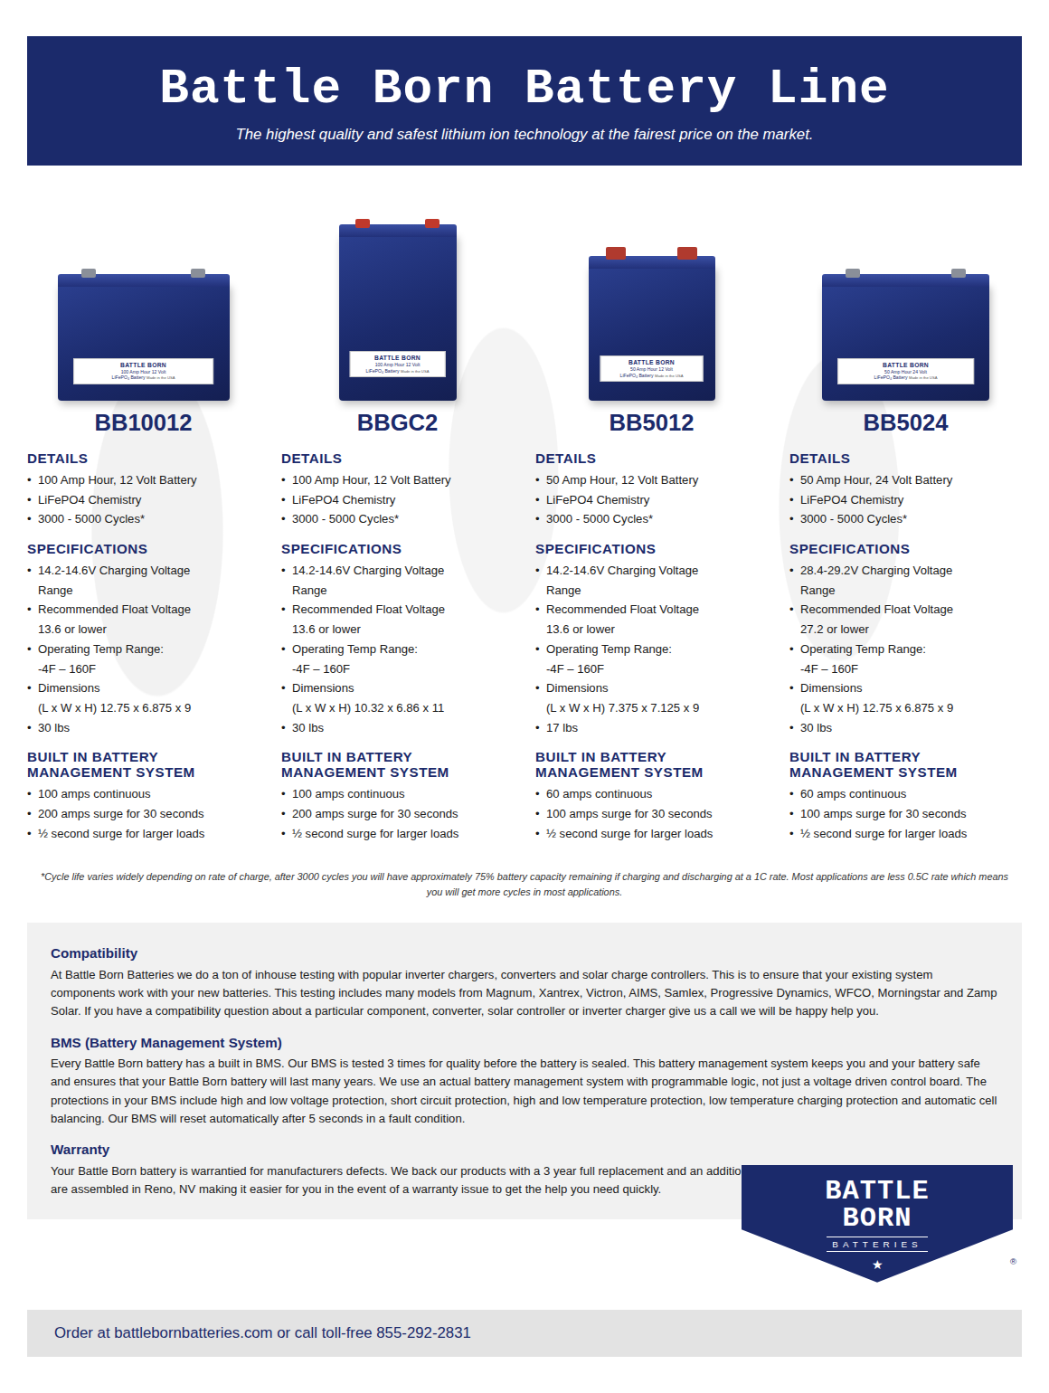Battle Born Battery Line
The highest quality and safest lithium ion technology at the fairest price on the market.
BATTLE BORN 100 Amp Hour 12 Volt
LiFePO₄ Battery Made in the USA
BB10012
DETAILS
100 Amp Hour, 12 Volt Battery
LiFePO4 Chemistry
3000 - 5000 Cycles*
SPECIFICATIONS
14.2-14.6V Charging Voltage
Range
Recommended Float Voltage
13.6 or lower
Operating Temp Range:
-4F – 160F
Dimensions
(L x W x H) 12.75 x 6.875 x 9
30 lbs
BUILT IN BATTERY
MANAGEMENT SYSTEM
100 amps continuous
200 amps surge for 30 seconds
½ second surge for larger loads
BATTLE BORN 100 Amp Hour 12 Volt
LiFePO₄ Battery Made in the USA
BBGC2
DETAILS
100 Amp Hour, 12 Volt Battery
LiFePO4 Chemistry
3000 - 5000 Cycles*
SPECIFICATIONS
14.2-14.6V Charging Voltage
Range
Recommended Float Voltage
13.6 or lower
Operating Temp Range:
-4F – 160F
Dimensions
(L x W x H) 10.32 x 6.86 x 11
30 lbs
BUILT IN BATTERY
MANAGEMENT SYSTEM
100 amps continuous
200 amps surge for 30 seconds
½ second surge for larger loads
BATTLE BORN 50 Amp Hour 12 Volt
LiFePO₄ Battery Made in the USA
BB5012
DETAILS
50 Amp Hour, 12 Volt Battery
LiFePO4 Chemistry
3000 - 5000 Cycles*
SPECIFICATIONS
14.2-14.6V Charging Voltage
Range
Recommended Float Voltage
13.6 or lower
Operating Temp Range:
-4F – 160F
Dimensions
(L x W x H) 7.375 x 7.125 x 9
17 lbs
BUILT IN BATTERY
MANAGEMENT SYSTEM
60 amps continuous
100 amps surge for 30 seconds
½ second surge for larger loads
BATTLE BORN 50 Amp Hour 24 Volt
LiFePO₄ Battery Made in the USA
BB5024
DETAILS
50 Amp Hour, 24 Volt Battery
LiFePO4 Chemistry
3000 - 5000 Cycles*
SPECIFICATIONS
28.4-29.2V Charging Voltage
Range
Recommended Float Voltage
27.2 or lower
Operating Temp Range:
-4F – 160F
Dimensions
(L x W x H) 12.75 x 6.875 x 9
30 lbs
BUILT IN BATTERY
MANAGEMENT SYSTEM
60 amps continuous
100 amps surge for 30 seconds
½ second surge for larger loads
*Cycle life varies widely depending on rate of charge, after 3000 cycles you will have approximately 75% battery capacity remaining if charging and discharging at a 1C rate. Most applications are less 0.5C rate which means you will get more cycles in most applications.
Compatibility
At Battle Born Batteries we do a ton of inhouse testing with popular inverter chargers, converters and solar charge controllers. This is to ensure that your existing system components work with your new batteries. This testing includes many models from Magnum, Xantrex, Victron, AIMS, Samlex, Progressive Dynamics, WFCO, Morningstar and Zamp Solar. If you have a compatibility question about a particular component, converter, solar controller or inverter charger give us a call we will be happy help you.
BMS (Battery Management System)
Every Battle Born battery has a built in BMS. Our BMS is tested 3 times for quality before the battery is sealed. This battery management system keeps you and your battery safe and ensures that your Battle Born battery will last many years. We use an actual battery management system with programmable logic, not just a voltage driven control board. The protections in your BMS include high and low voltage protection, short circuit protection, high and low temperature protection, low temperature charging protection and automatic cell balancing. Our BMS will reset automatically after 5 seconds in a fault condition.
Warranty
Your Battle Born battery is warrantied for manufacturers defects. We back our products with a 3 year full replacement and an additional 2 years of prorated warranty. Our batteries are assembled in Reno, NV making it easier for you in the event of a warranty issue to get the help you need quickly.
BATTLE
BORN BATTERIES ★
®
Order at battlebornbatteries.com or call toll-free 855-292-2831